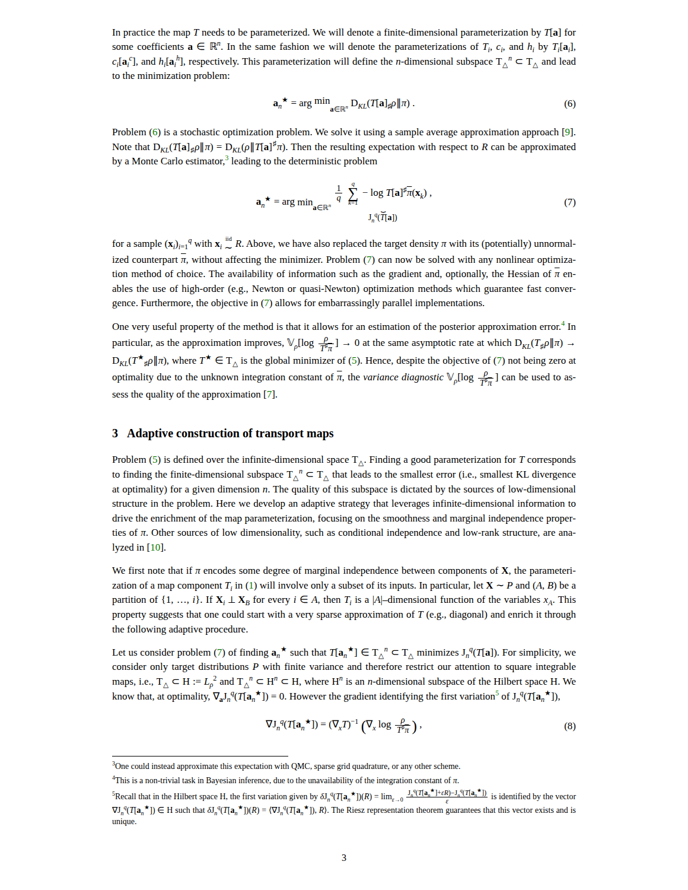In practice the map T needs to be parameterized. We will denote a finite-dimensional parameterization by T[a] for some coefficients a ∈ ℝn. In the same fashion we will denote the parameterizations of Ti, ci, and hi by Ti[ai], ci[aic], and hi[aih], respectively. This parameterization will define the n-dimensional subspace T△n ⊂ T△ and lead to the minimization problem:
an★ = arg min a∈ℝn DKL(T[a]♯ρ∥π) . (6)
Problem (6) is a stochastic optimization problem. We solve it using a sample average approximation approach [9]. Note that DKL(T[a]♯ρ∥π) = DKL(ρ∥T[a]♯π). Then the resulting expectation with respect to R can be approximated by a Monte Carlo estimator,3 leading to the deterministic problem
an★ = arg min a∈ℝn 1 q q∑k=1 − log T[a]♯π(xk) , ⏟ Jnq(T[a]) (7)
for a sample (xi)i=1q with xi iid∼ R. Above, we have also replaced the target density π with its (potentially) unnormalized counterpart π, without affecting the minimizer. Problem (7) can now be solved with any nonlinear optimization method of choice. The availability of information such as the gradient and, optionally, the Hessian of π enables the use of high-order (e.g., Newton or quasi-Newton) optimization methods which guarantee fast convergence. Furthermore, the objective in (7) allows for embarrassingly parallel implementations.
One very useful property of the method is that it allows for an estimation of the posterior approximation error.4 In particular, as the approximation improves, 𝕍ρ[log ρT♯π] → 0 at the same asymptotic rate at which DKL(T♯ρ∥π) → DKL(T★♯ρ∥π), where T★ ∈ T△ is the global minimizer of (5). Hence, despite the objective of (7) not being zero at optimality due to the unknown integration constant of π, the variance diagnostic 𝕍ρ[log ρT♯π] can be used to assess the quality of the approximation [7].
3 Adaptive construction of transport maps
Problem (5) is defined over the infinite-dimensional space T△. Finding a good parameterization for T corresponds to finding the finite-dimensional subspace T△n ⊂ T△ that leads to the smallest error (i.e., smallest KL divergence at optimality) for a given dimension n. The quality of this subspace is dictated by the sources of low-dimensional structure in the problem. Here we develop an adaptive strategy that leverages infinite-dimensional information to drive the enrichment of the map parameterization, focusing on the smoothness and marginal independence properties of π. Other sources of low dimensionality, such as conditional independence and low-rank structure, are analyzed in [10].
We first note that if π encodes some degree of marginal independence between components of X, the parameterization of a map component Ti in (1) will involve only a subset of its inputs. In particular, let X ∼ P and (A, B) be a partition of {1, …, i}. If Xi ⟂ XB for every i ∈ A, then Ti is a |A|–dimensional function of the variables xA. This property suggests that one could start with a very sparse approximation of T (e.g., diagonal) and enrich it through the following adaptive procedure.
Let us consider problem (7) of finding an★ such that T[an★] ∈ T△n ⊂ T△ minimizes Jnq(T[a]). For simplicity, we consider only target distributions P with finite variance and therefore restrict our attention to square integrable maps, i.e., T△ ⊂ H := Lρ2 and T△n ⊂ Hn ⊂ H, where Hn is an n-dimensional subspace of the Hilbert space H. We know that, at optimality, ∇aJnq(T[an★]) = 0. However the gradient identifying the first variation5 of Jnq(T[an★]),
∇Jnq(T[an★]) = (∇xT)−1 (∇x log ρT♯π) , (8)
3One could instead approximate this expectation with QMC, sparse grid quadrature, or any other scheme.
4This is a non-trivial task in Bayesian inference, due to the unavailability of the integration constant of π.
5Recall that in the Hilbert space H, the first variation given by δJnq(T[an★])(R) = limε→0 Jnq(T[an★]+εR)−Jnq(T[an★]) ε is identified by the vector ∇Jnq(T[an★]) ∈ H such that δJnq(T[an★])(R) = ⟨∇Jnq(T[an★]), R⟩. The Riesz representation theorem guarantees that this vector exists and is unique.
3